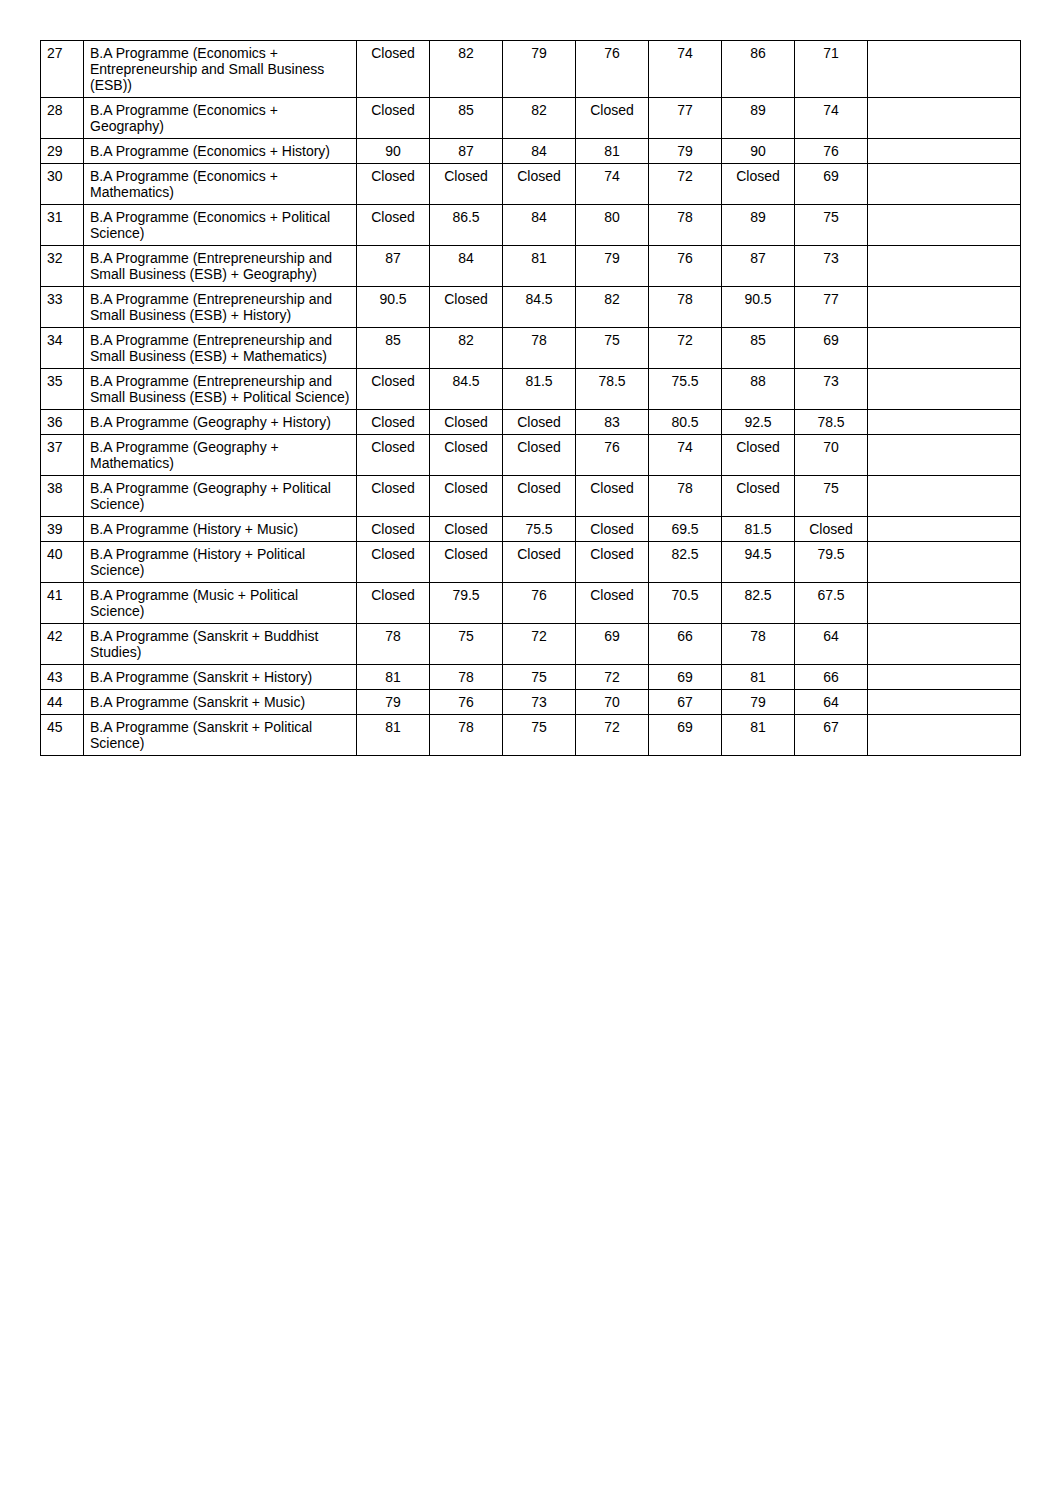| 27 | B.A Programme (Economics + Entrepreneurship and Small Business (ESB)) | Closed | 82 | 79 | 76 | 74 | 86 | 71 | |
| 28 | B.A Programme (Economics + Geography) | Closed | 85 | 82 | Closed | 77 | 89 | 74 | |
| 29 | B.A Programme (Economics + History) | 90 | 87 | 84 | 81 | 79 | 90 | 76 | |
| 30 | B.A Programme (Economics + Mathematics) | Closed | Closed | Closed | 74 | 72 | Closed | 69 | |
| 31 | B.A Programme (Economics + Political Science) | Closed | 86.5 | 84 | 80 | 78 | 89 | 75 | |
| 32 | B.A Programme (Entrepreneurship and Small Business (ESB) + Geography) | 87 | 84 | 81 | 79 | 76 | 87 | 73 | |
| 33 | B.A Programme (Entrepreneurship and Small Business (ESB) + History) | 90.5 | Closed | 84.5 | 82 | 78 | 90.5 | 77 | |
| 34 | B.A Programme (Entrepreneurship and Small Business (ESB) + Mathematics) | 85 | 82 | 78 | 75 | 72 | 85 | 69 | |
| 35 | B.A Programme (Entrepreneurship and Small Business (ESB) + Political Science) | Closed | 84.5 | 81.5 | 78.5 | 75.5 | 88 | 73 | |
| 36 | B.A Programme (Geography + History) | Closed | Closed | Closed | 83 | 80.5 | 92.5 | 78.5 | |
| 37 | B.A Programme (Geography + Mathematics) | Closed | Closed | Closed | 76 | 74 | Closed | 70 | |
| 38 | B.A Programme (Geography + Political Science) | Closed | Closed | Closed | Closed | 78 | Closed | 75 | |
| 39 | B.A Programme (History + Music) | Closed | Closed | 75.5 | Closed | 69.5 | 81.5 | Closed | |
| 40 | B.A Programme (History + Political Science) | Closed | Closed | Closed | Closed | 82.5 | 94.5 | 79.5 | |
| 41 | B.A Programme (Music + Political Science) | Closed | 79.5 | 76 | Closed | 70.5 | 82.5 | 67.5 | |
| 42 | B.A Programme (Sanskrit + Buddhist Studies) | 78 | 75 | 72 | 69 | 66 | 78 | 64 | |
| 43 | B.A Programme (Sanskrit + History) | 81 | 78 | 75 | 72 | 69 | 81 | 66 | |
| 44 | B.A Programme (Sanskrit + Music) | 79 | 76 | 73 | 70 | 67 | 79 | 64 | |
| 45 | B.A Programme (Sanskrit + Political Science) | 81 | 78 | 75 | 72 | 69 | 81 | 67 | |